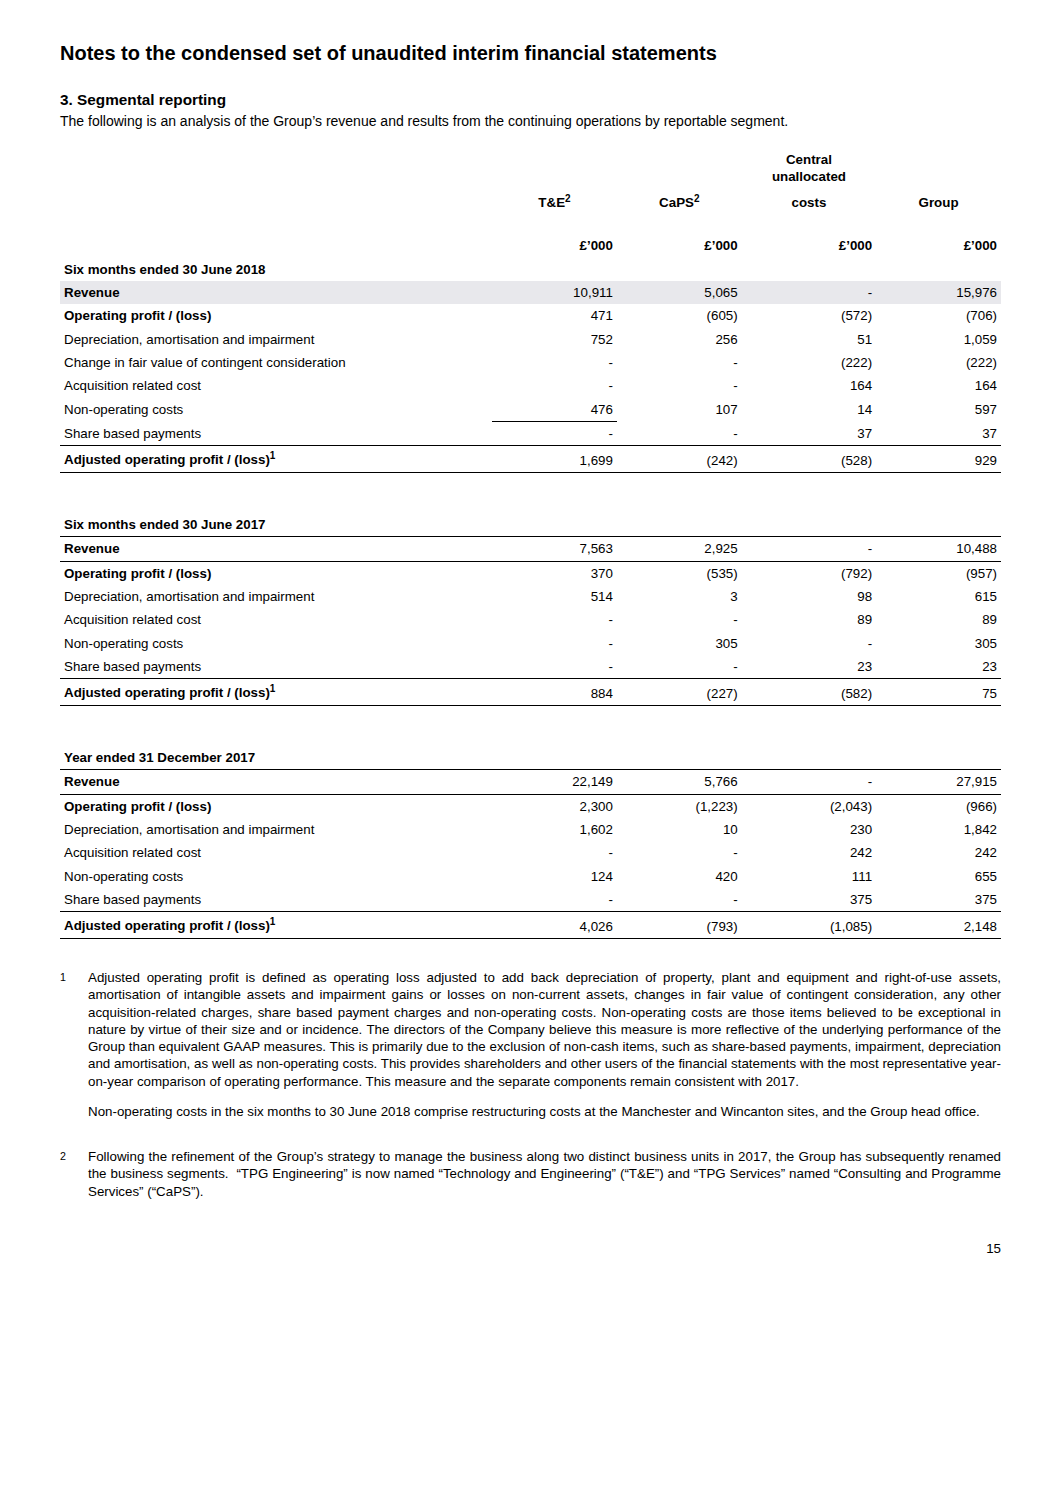Notes to the condensed set of unaudited interim financial statements
3. Segmental reporting
The following is an analysis of the Group’s revenue and results from the continuing operations by reportable segment.
| | | | Central unallocated | |
| | T&E 2 | CaPS 2 | costs | Group |
| | £’000 | £’000 | £’000 | £’000 |
| Six months ended 30 June 2018 |
| Revenue | 10,911 | 5,065 | - | 15,976 |
| Operating profit / (loss) | 471 | (605) | (572) | (706) |
| Depreciation, amortisation and impairment | 752 | 256 | 51 | 1,059 |
| Change in fair value of contingent consideration | - | - | (222) | (222) |
| Acquisition related cost | - | - | 164 | 164 |
| Non-operating costs | 476 | 107 | 14 | 597 |
| Share based payments | - | - | 37 | 37 |
| Adjusted operating profit / (loss) 1 | 1,699 | (242) | (528) | 929 |
| Six months ended 30 June 2017 |
| Revenue | 7,563 | 2,925 | - | 10,488 |
| Operating profit / (loss) | 370 | (535) | (792) | (957) |
| Depreciation, amortisation and impairment | 514 | 3 | 98 | 615 |
| Acquisition related cost | - | - | 89 | 89 |
| Non-operating costs | - | 305 | - | 305 |
| Share based payments | - | - | 23 | 23 |
| Adjusted operating profit / (loss) 1 | 884 | (227) | (582) | 75 |
| Year ended 31 December 2017 |
| Revenue | 22,149 | 5,766 | - | 27,915 |
| Operating profit / (loss) | 2,300 | (1,223) | (2,043) | (966) |
| Depreciation, amortisation and impairment | 1,602 | 10 | 230 | 1,842 |
| Acquisition related cost | - | - | 242 | 242 |
| Non-operating costs | 124 | 420 | 111 | 655 |
| Share based payments | - | - | 375 | 375 |
| Adjusted operating profit / (loss) 1 | 4,026 | (793) | (1,085) | 2,148 |
1
Adjusted operating profit is defined as operating loss adjusted to add back depreciation of property, plant and equipment and right-of-use assets, amortisation of intangible assets and impairment gains or losses on non-current assets, changes in fair value of contingent consideration, any other acquisition-related charges, share based payment charges and non-operating costs. Non-operating costs are those items believed to be exceptional in nature by virtue of their size and or incidence. The directors of the Company believe this measure is more reflective of the underlying performance of the Group than equivalent GAAP measures. This is primarily due to the exclusion of non-cash items, such as share-based payments, impairment, depreciation and amortisation, as well as non-operating costs. This provides shareholders and other users of the financial statements with the most representative year-on-year comparison of operating performance. This measure and the separate components remain consistent with 2017.
Non-operating costs in the six months to 30 June 2018 comprise restructuring costs at the Manchester and Wincanton sites, and the Group head office.
2
Following the refinement of the Group’s strategy to manage the business along two distinct business units in 2017, the Group has subsequently renamed the business segments. “TPG Engineering” is now named “Technology and Engineering” (“T&E”) and “TPG Services” named “Consulting and Programme Services” (“CaPS”).
15